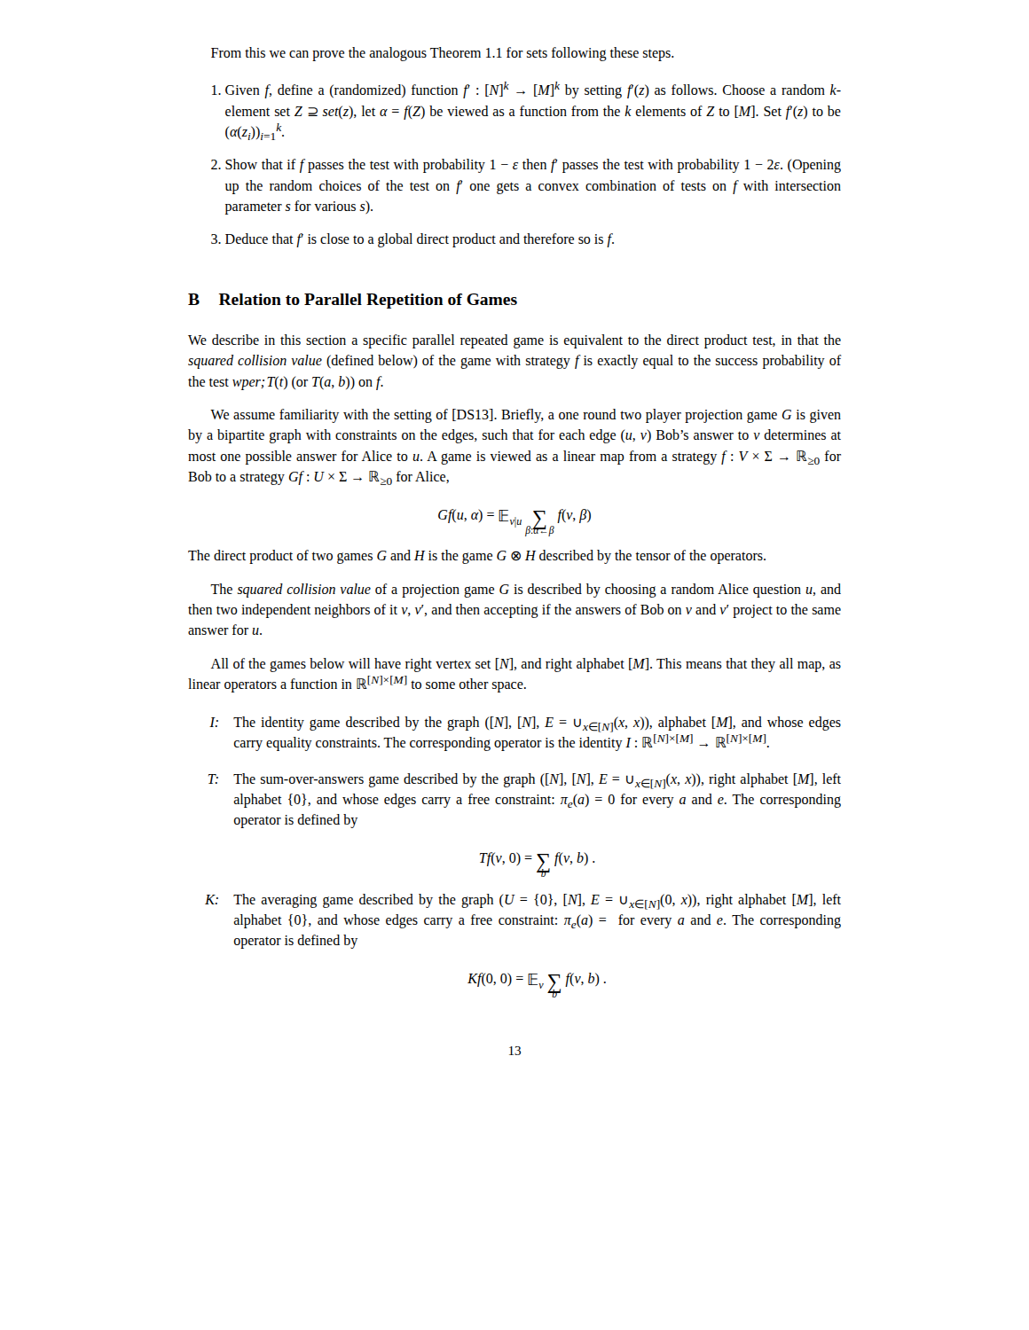From this we can prove the analogous Theorem 1.1 for sets following these steps.
Given f, define a (randomized) function f′ : [N]k → [M]k by setting f′(z) as follows. Choose a random k-element set Z ⊇ set(z), let α = f(Z) be viewed as a function from the k elements of Z to [M]. Set f′(z) to be (α(zi))i=1k.
Show that if f passes the test with probability 1 − ε then f′ passes the test with probability 1 − 2ε. (Opening up the random choices of the test on f′ one gets a convex combination of tests on f with intersection parameter s for various s).
Deduce that f′ is close to a global direct product and therefore so is f.
BRelation to Parallel Repetition of Games
We describe in this section a specific parallel repeated game is equivalent to the direct product test, in that the squared collision value (defined below) of the game with strategy f is exactly equal to the success probability of the test wper; T(t) (or T(a, b)) on f.
We assume familiarity with the setting of [DS13]. Briefly, a one round two player projection game G is given by a bipartite graph with constraints on the edges, such that for each edge (u, v) Bob’s answer to v determines at most one possible answer for Alice to u. A game is viewed as a linear map from a strategy f : V × Σ → ℝ≥0 for Bob to a strategy Gf : U × Σ → ℝ≥0 for Alice,
Gf(u, α) = 𝔼v|u ∑β:α←β f(v, β)
The direct product of two games G and H is the game G ⊗ H described by the tensor of the operators.
The squared collision value of a projection game G is described by choosing a random Alice question u, and then two independent neighbors of it v, v′, and then accepting if the answers of Bob on v and v′ project to the same answer for u.
All of the games below will have right vertex set [N], and right alphabet [M]. This means that they all map, as linear operators a function in ℝ[N]×[M] to some other space.
I:
The identity game described by the graph ([N], [N], E = ∪x∈[N](x, x)), alphabet [M], and whose edges carry equality constraints. The corresponding operator is the identity I : ℝ[N]×[M] → ℝ[N]×[M].
T:
The sum-over-answers game described by the graph ([N], [N], E = ∪x∈[N](x, x)), right alphabet [M], left alphabet {0}, and whose edges carry a free constraint: πe(a) = 0 for every a and e. The corresponding operator is defined by
Tf(v, 0) = ∑b f(v, b) .
K:
The averaging game described by the graph (U = {0}, [N], E = ∪x∈[N](0, x)), right alphabet [M], left alphabet {0}, and whose edges carry a free constraint: πe(a) = for every a and e. The corresponding operator is defined by
Kf(0, 0) = 𝔼v ∑b f(v, b) .
13